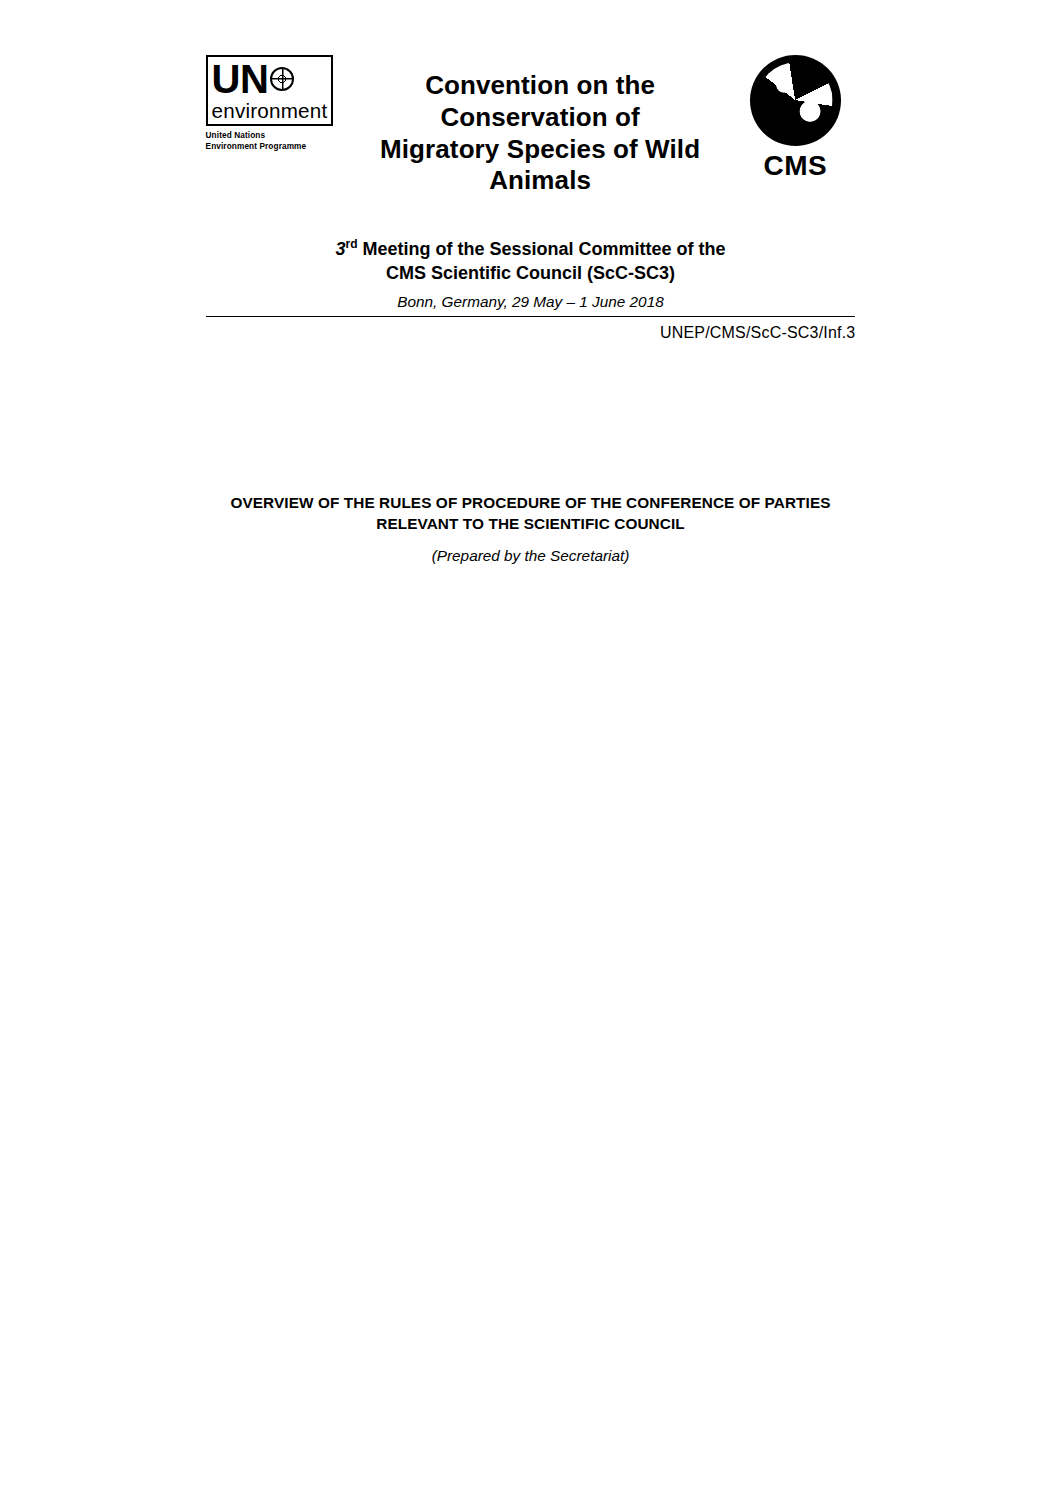UN
environment
United Nations
Environment Programme
Convention on the Conservation of
Migratory Species of Wild Animals
CMS
3rd Meeting of the Sessional Committee of the
CMS Scientific Council (ScC-SC3)
Bonn, Germany, 29 May – 1 June 2018
UNEP/CMS/ScC-SC3/Inf.3
OVERVIEW OF THE RULES OF PROCEDURE OF THE CONFERENCE OF PARTIES
RELEVANT TO THE SCIENTIFIC COUNCIL
(Prepared by the Secretariat)